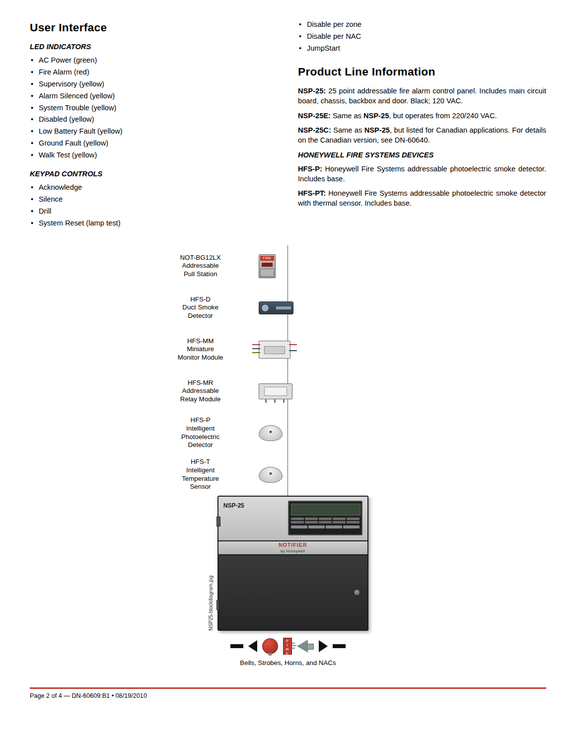User Interface
LED INDICATORS
AC Power (green)
Fire Alarm (red)
Supervisory (yellow)
Alarm Silenced (yellow)
System Trouble (yellow)
Disabled (yellow)
Low Battery Fault (yellow)
Ground Fault (yellow)
Walk Test (yellow)
KEYPAD CONTROLS
Acknowledge
Silence
Drill
System Reset (lamp test)
Disable per zone
Disable per NAC
JumpStart
Product Line Information
NSP-25: 25 point addressable fire alarm control panel. Includes main circuit board, chassis, backbox and door. Black; 120 VAC.
NSP-25E: Same as NSP-25, but operates from 220/240 VAC.
NSP-25C: Same as NSP-25, but listed for Canadian applications. For details on the Canadian version, see DN-60640.
HONEYWELL FIRE SYSTEMS DEVICES
HFS-P: Honeywell Fire Systems addressable photoelectric smoke detector. Includes base.
HFS-PT: Honeywell Fire Systems addressable photoelectric smoke detector with thermal sensor. Includes base.
NOT-BG12LX
Addressable
Pull Station
FIRE
HFS-D
Duct Smoke
Detector
HFS-MM
Miniature
Monitor Module
HFS-MR
Addressable
Relay Module
HFS-P
Intelligent
Photoelectric
Detector
HFS-T
Intelligent
Temperature
Sensor
NSP25-blockdiagram.jpg
NSP-25
NOTIFIERby Honeywell
F
I
R
E
Bells, Strobes, Horns, and NACs
Page 2 of 4 — DN-60609:B1 • 08/19/2010